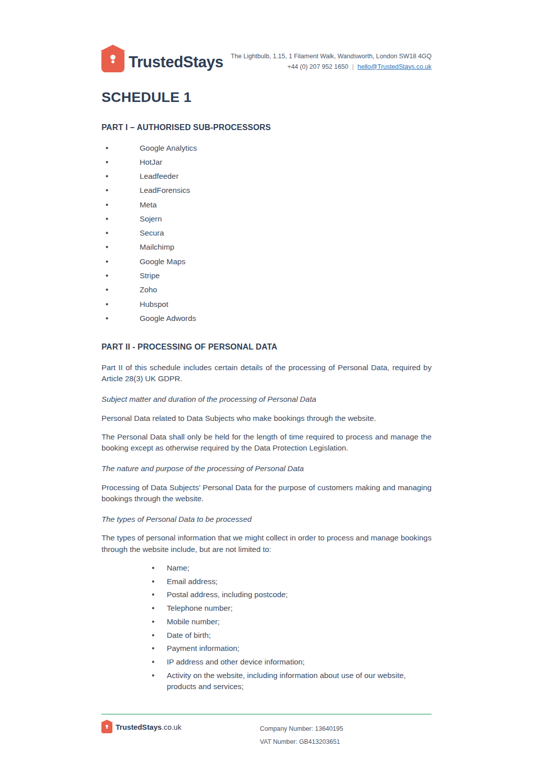TrustedStays
The Lightbulb, 1.15, 1 Filament Walk, Wandsworth, London SW18 4GQ
+44 (0) 207 952 1650 | hello@TrustedStays.co.uk
SCHEDULE 1
PART I – AUTHORISED SUB-PROCESSORS
Google Analytics
HotJar
Leadfeeder
LeadForensics
Meta
Sojern
Secura
Mailchimp
Google Maps
Stripe
Zoho
Hubspot
Google Adwords
PART II - PROCESSING OF PERSONAL DATA
Part II of this schedule includes certain details of the processing of Personal Data, required by Article 28(3) UK GDPR.
Subject matter and duration of the processing of Personal Data
Personal Data related to Data Subjects who make bookings through the website.
The Personal Data shall only be held for the length of time required to process and manage the booking except as otherwise required by the Data Protection Legislation.
The nature and purpose of the processing of Personal Data
Processing of Data Subjects’ Personal Data for the purpose of customers making and managing bookings through the website.
The types of Personal Data to be processed
The types of personal information that we might collect in order to process and manage bookings through the website include, but are not limited to:
Name;
Email address;
Postal address, including postcode;
Telephone number;
Mobile number;
Date of birth;
Payment information;
IP address and other device information;
Activity on the website, including information about use of our website, products and services;
TrustedStays.co.uk
Company Number: 13640195
VAT Number: GB413203651